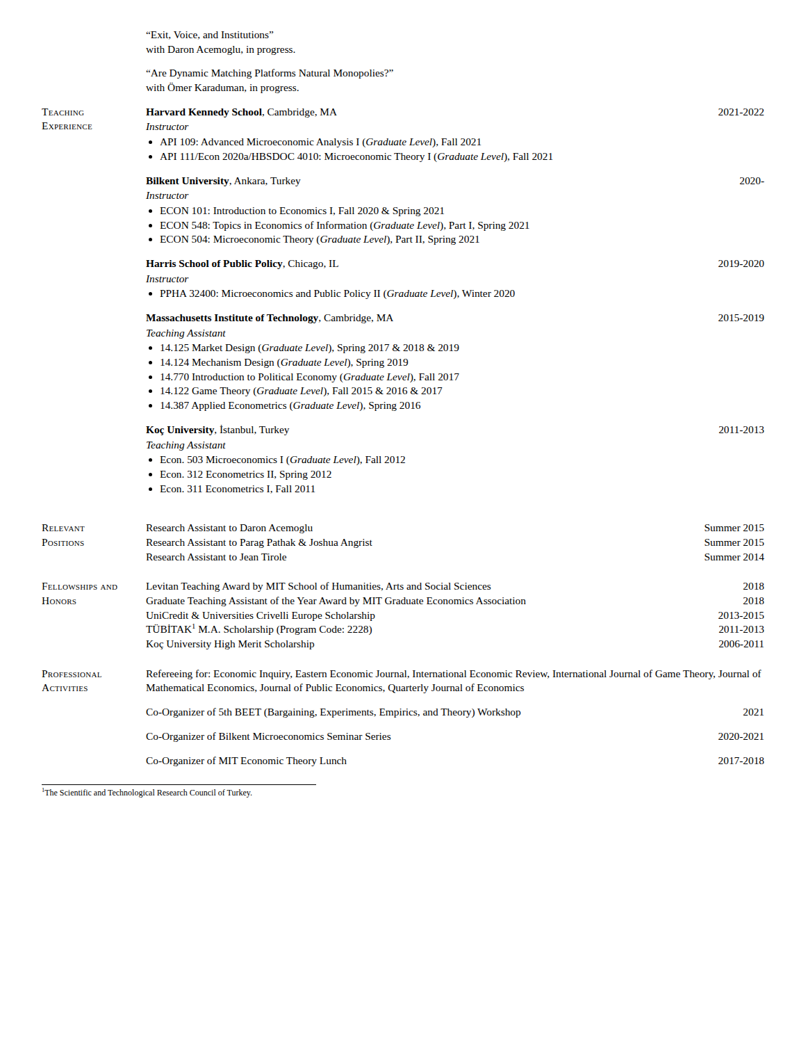| | “Exit, Voice, and Institutions” with Daron Acemoglu, in progress. “Are Dynamic Matching Platforms Natural Monopolies?” with Ömer Karaduman, in progress. |
| Teaching Experience | Harvard Kennedy School , Cambridge, MA 2021-2022 Instructor API 109: Advanced Microeconomic Analysis I ( Graduate Level ), Fall 2021 API 111/Econ 2020a/HBSDOC 4010: Microeconomic Theory I ( Graduate Level ), Fall 2021 Bilkent University , Ankara, Turkey 2020- Instructor ECON 101: Introduction to Economics I, Fall 2020 & Spring 2021 ECON 548: Topics in Economics of Information ( Graduate Level ), Part I, Spring 2021 ECON 504: Microeconomic Theory ( Graduate Level ), Part II, Spring 2021 Harris School of Public Policy , Chicago, IL 2019-2020 Instructor PPHA 32400: Microeconomics and Public Policy II ( Graduate Level ), Winter 2020 Massachusetts Institute of Technology , Cambridge, MA 2015-2019 Teaching Assistant 14.125 Market Design ( Graduate Level ), Spring 2017 & 2018 & 2019 14.124 Mechanism Design ( Graduate Level ), Spring 2019 14.770 Introduction to Political Economy ( Graduate Level ), Fall 2017 14.122 Game Theory ( Graduate Level ), Fall 2015 & 2016 & 2017 14.387 Applied Econometrics ( Graduate Level ), Spring 2016 Koç University , İstanbul, Turkey 2011-2013 Teaching Assistant Econ. 503 Microeconomics I ( Graduate Level ), Fall 2012 Econ. 312 Econometrics II, Spring 2012 Econ. 311 Econometrics I, Fall 2011 |
| Relevant Positions | Research Assistant to Daron Acemoglu Summer 2015 Research Assistant to Parag Pathak & Joshua Angrist Summer 2015 Research Assistant to Jean Tirole Summer 2014 |
| Fellowships and Honors | Levitan Teaching Award by MIT School of Humanities, Arts and Social Sciences 2018 Graduate Teaching Assistant of the Year Award by MIT Graduate Economics Association 2018 UniCredit & Universities Crivelli Europe Scholarship 2013-2015 TÜBİTAK 1 M.A. Scholarship (Program Code: 2228) 2011-2013 Koç University High Merit Scholarship 2006-2011 |
| Professional Activities | Refereeing for: Economic Inquiry, Eastern Economic Journal, International Economic Review, International Journal of Game Theory, Journal of Mathematical Economics, Journal of Public Economics, Quarterly Journal of Economics Co-Organizer of 5th BEET (Bargaining, Experiments, Empirics, and Theory) Workshop 2021 Co-Organizer of Bilkent Microeconomics Seminar Series 2020-2021 Co-Organizer of MIT Economic Theory Lunch 2017-2018 |
1The Scientific and Technological Research Council of Turkey.